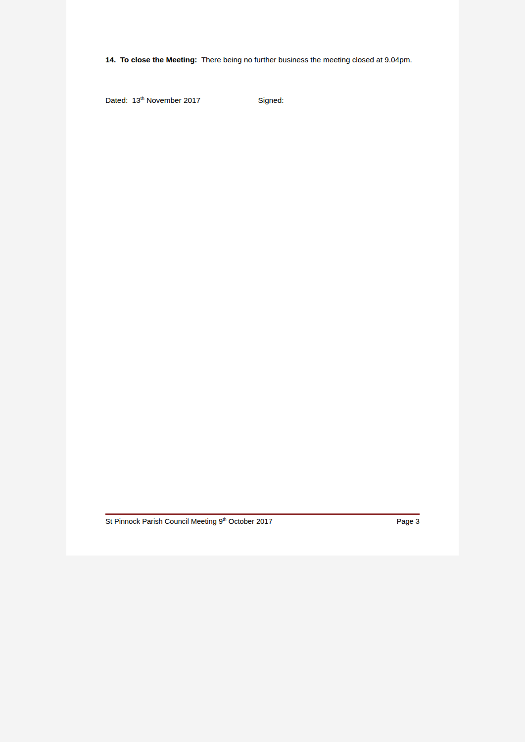14. To close the Meeting: There being no further business the meeting closed at 9.04pm.
Dated: 13th November 2017 Signed:
St Pinnock Parish Council Meeting 9th October 2017 Page 3